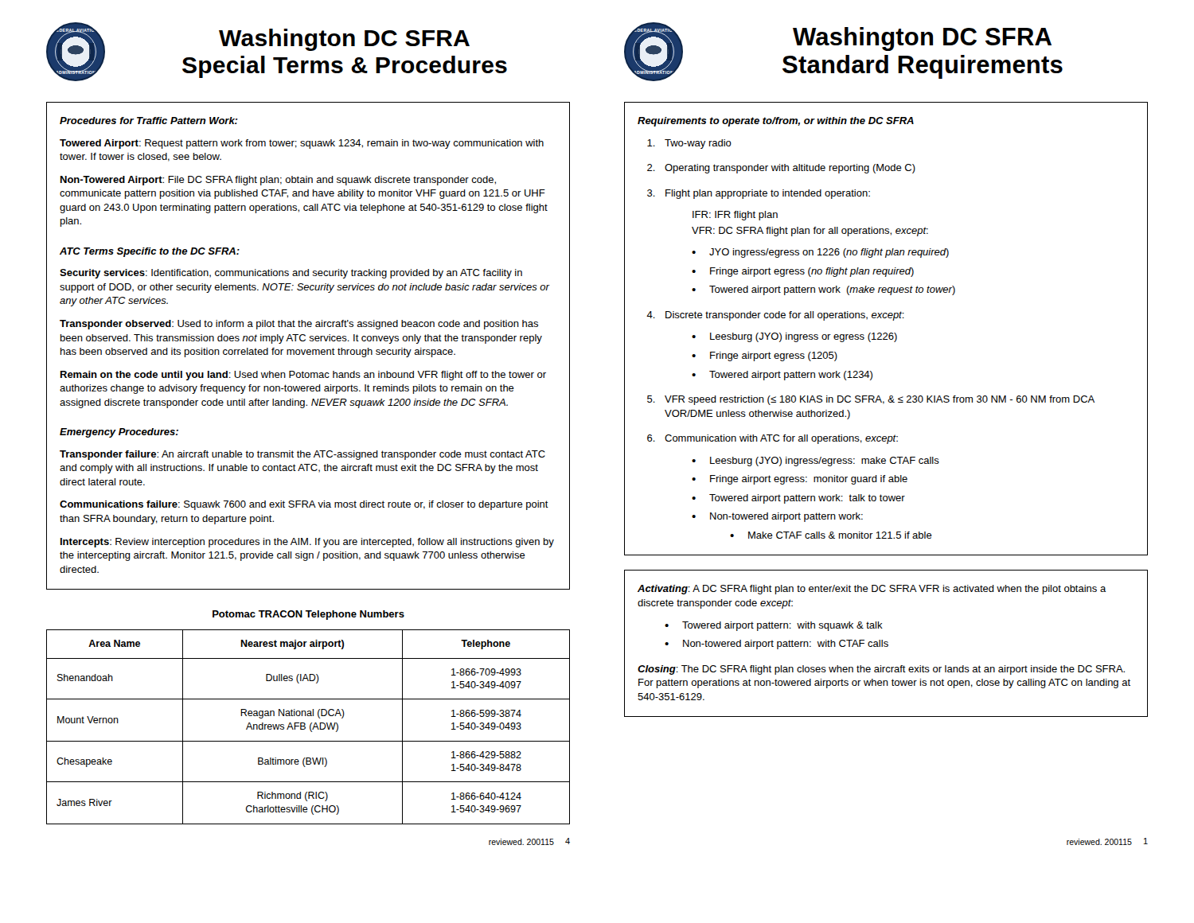FEDERAL AVIATION ADMINISTRATION
Washington DC SFRA
Special Terms & Procedures
Procedures for Traffic Pattern Work:
Towered Airport: Request pattern work from tower; squawk 1234, remain in two-way communication with tower. If tower is closed, see below.
Non-Towered Airport: File DC SFRA flight plan; obtain and squawk discrete transponder code, communicate pattern position via published CTAF, and have ability to monitor VHF guard on 121.5 or UHF guard on 243.0 Upon terminating pattern operations, call ATC via telephone at 540-351-6129 to close flight plan.
ATC Terms Specific to the DC SFRA:
Security services: Identification, communications and security tracking provided by an ATC facility in support of DOD, or other security elements. NOTE: Security services do not include basic radar services or any other ATC services.
Transponder observed: Used to inform a pilot that the aircraft's assigned beacon code and position has been observed. This transmission does not imply ATC services. It conveys only that the transponder reply has been observed and its position correlated for movement through security airspace.
Remain on the code until you land: Used when Potomac hands an inbound VFR flight off to the tower or authorizes change to advisory frequency for non-towered airports. It reminds pilots to remain on the assigned discrete transponder code until after landing. NEVER squawk 1200 inside the DC SFRA.
Emergency Procedures:
Transponder failure: An aircraft unable to transmit the ATC-assigned transponder code must contact ATC and comply with all instructions. If unable to contact ATC, the aircraft must exit the DC SFRA by the most direct lateral route.
Communications failure: Squawk 7600 and exit SFRA via most direct route or, if closer to departure point than SFRA boundary, return to departure point.
Intercepts: Review interception procedures in the AIM. If you are intercepted, follow all instructions given by the intercepting aircraft. Monitor 121.5, provide call sign / position, and squawk 7700 unless otherwise directed.
Potomac TRACON Telephone Numbers
| Area Name | Nearest major airport) | Telephone |
| --- | --- | --- |
| Shenandoah | Dulles (IAD) | 1-866-709-4993 1-540-349-4097 |
| Mount Vernon | Reagan National (DCA) Andrews AFB (ADW) | 1-866-599-3874 1-540-349-0493 |
| Chesapeake | Baltimore (BWI) | 1-866-429-5882 1-540-349-8478 |
| James River | Richmond (RIC) Charlottesville (CHO) | 1-866-640-4124 1-540-349-9697 |
reviewed. 200115 4
FEDERAL AVIATION ADMINISTRATION
Washington DC SFRA
Standard Requirements
Requirements to operate to/from, or within the DC SFRA
Two-way radio
Operating transponder with altitude reporting (Mode C)
Flight plan appropriate to intended operation:
IFR: IFR flight plan
VFR: DC SFRA flight plan for all operations, except:
JYO ingress/egress on 1226 (no flight plan required)
Fringe airport egress (no flight plan required)
Towered airport pattern work (make request to tower)
Discrete transponder code for all operations, except:
Leesburg (JYO) ingress or egress (1226)
Fringe airport egress (1205)
Towered airport pattern work (1234)
VFR speed restriction (≤ 180 KIAS in DC SFRA, & ≤ 230 KIAS from 30 NM - 60 NM from DCA VOR/DME unless otherwise authorized.)
Communication with ATC for all operations, except:
Leesburg (JYO) ingress/egress: make CTAF calls
Fringe airport egress: monitor guard if able
Towered airport pattern work: talk to tower
Non-towered airport pattern work:
Make CTAF calls & monitor 121.5 if able
Activating: A DC SFRA flight plan to enter/exit the DC SFRA VFR is activated when the pilot obtains a discrete transponder code except:
Towered airport pattern: with squawk & talk
Non-towered airport pattern: with CTAF calls
Closing: The DC SFRA flight plan closes when the aircraft exits or lands at an airport inside the DC SFRA. For pattern operations at non-towered airports or when tower is not open, close by calling ATC on landing at 540-351-6129.
reviewed. 200115 1